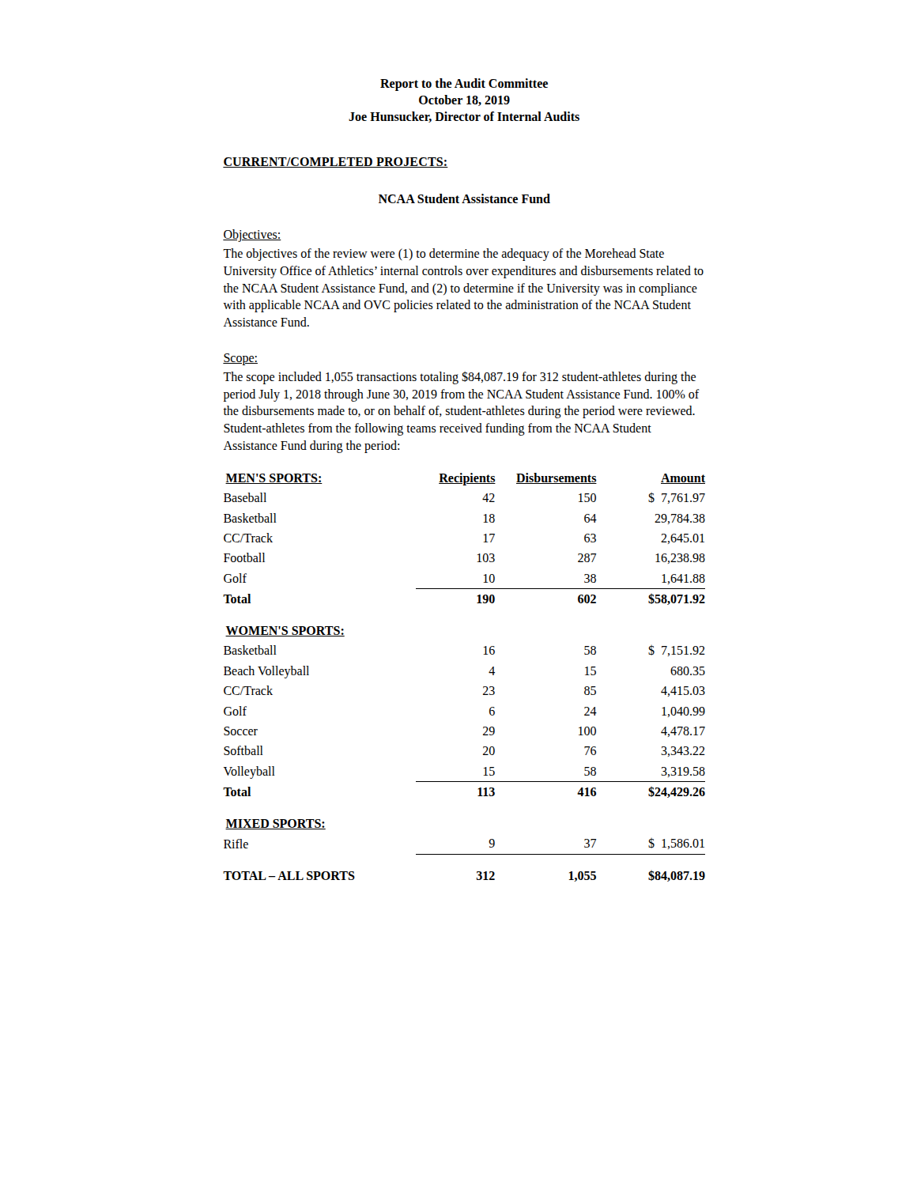Report to the Audit Committee
October 18, 2019
Joe Hunsucker, Director of Internal Audits
CURRENT/COMPLETED PROJECTS:
NCAA Student Assistance Fund
Objectives:
The objectives of the review were (1) to determine the adequacy of the Morehead State University Office of Athletics’ internal controls over expenditures and disbursements related to the NCAA Student Assistance Fund, and (2) to determine if the University was in compliance with applicable NCAA and OVC policies related to the administration of the NCAA Student Assistance Fund.
Scope:
The scope included 1,055 transactions totaling $84,087.19 for 312 student-athletes during the period July 1, 2018 through June 30, 2019 from the NCAA Student Assistance Fund. 100% of the disbursements made to, or on behalf of, student-athletes during the period were reviewed. Student-athletes from the following teams received funding from the NCAA Student Assistance Fund during the period:
| MEN'S SPORTS: | Recipients | Disbursements | Amount |
| --- | --- | --- | --- |
| Baseball | 42 | 150 | $ 7,761.97 |
| Basketball | 18 | 64 | 29,784.38 |
| CC/Track | 17 | 63 | 2,645.01 |
| Football | 103 | 287 | 16,238.98 |
| Golf | 10 | 38 | 1,641.88 |
| Total | 190 | 602 | $58,071.92 |
| WOMEN'S SPORTS: | | | |
| Basketball | 16 | 58 | $ 7,151.92 |
| Beach Volleyball | 4 | 15 | 680.35 |
| CC/Track | 23 | 85 | 4,415.03 |
| Golf | 6 | 24 | 1,040.99 |
| Soccer | 29 | 100 | 4,478.17 |
| Softball | 20 | 76 | 3,343.22 |
| Volleyball | 15 | 58 | 3,319.58 |
| Total | 113 | 416 | $24,429.26 |
| MIXED SPORTS: | | | |
| Rifle | 9 | 37 | $ 1,586.01 |
| TOTAL – ALL SPORTS | 312 | 1,055 | $84,087.19 |